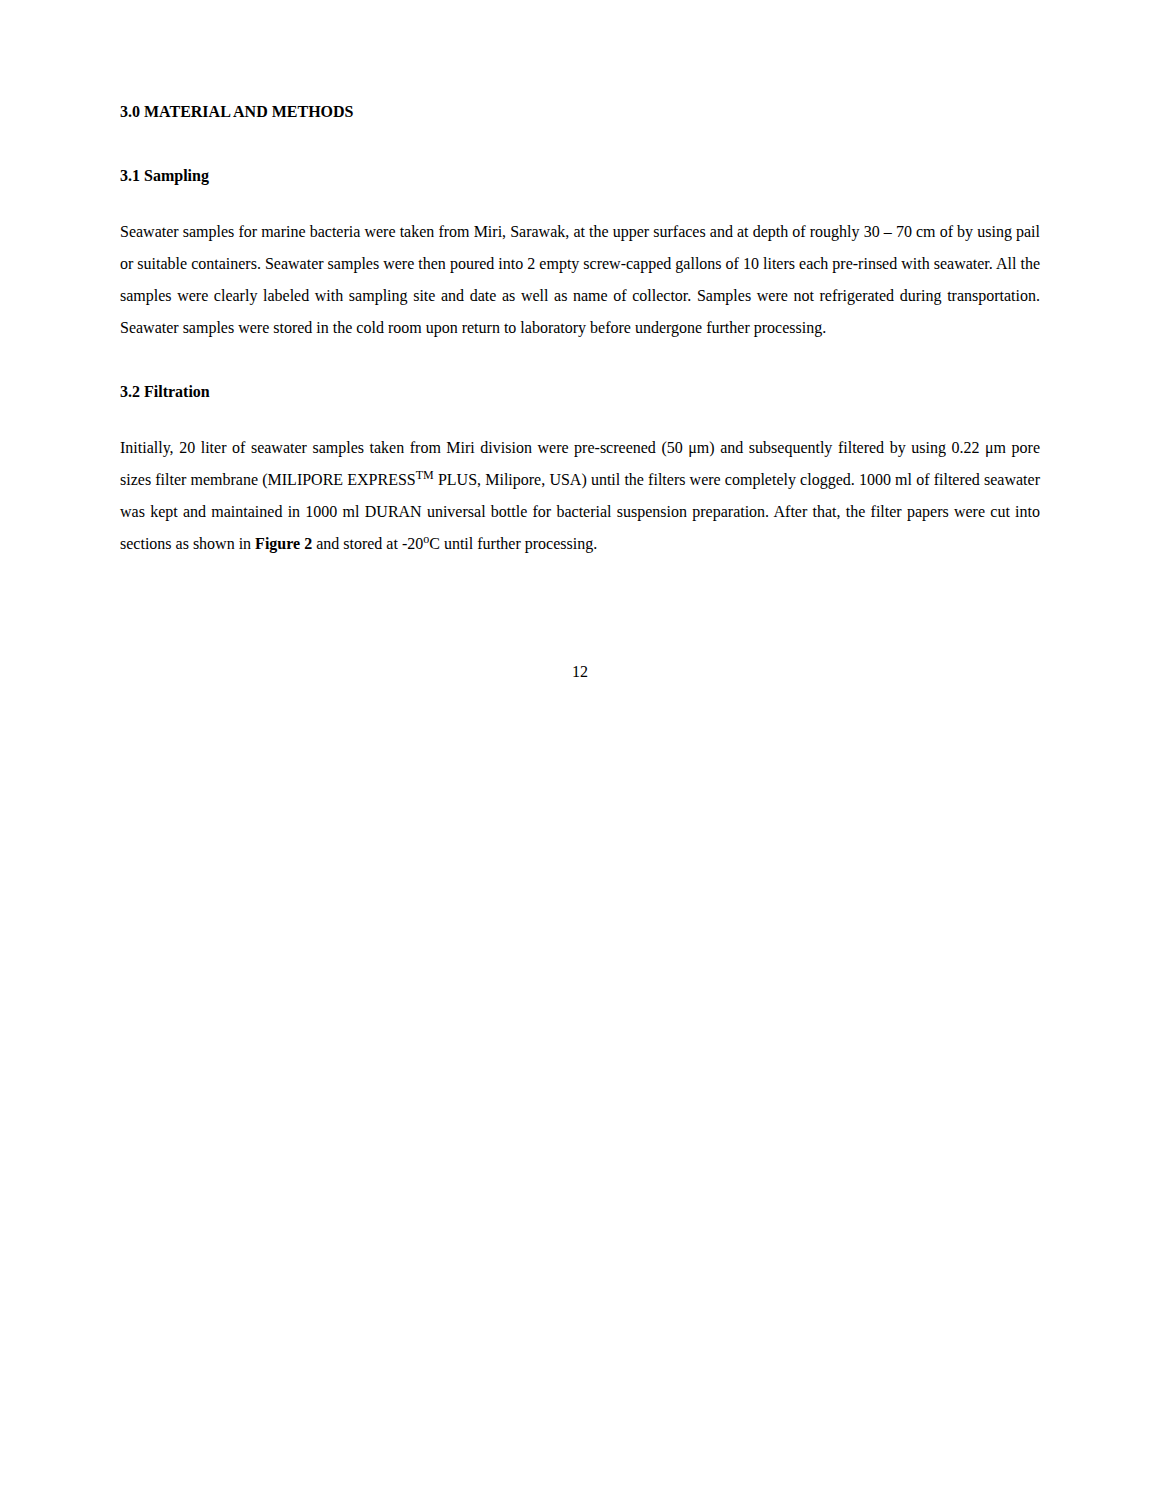3.0 MATERIAL AND METHODS
3.1 Sampling
Seawater samples for marine bacteria were taken from Miri, Sarawak, at the upper surfaces and at depth of roughly 30 – 70 cm of by using pail or suitable containers. Seawater samples were then poured into 2 empty screw-capped gallons of 10 liters each pre-rinsed with seawater. All the samples were clearly labeled with sampling site and date as well as name of collector. Samples were not refrigerated during transportation. Seawater samples were stored in the cold room upon return to laboratory before undergone further processing.
3.2 Filtration
Initially, 20 liter of seawater samples taken from Miri division were pre-screened (50 μm) and subsequently filtered by using 0.22 μm pore sizes filter membrane (MILIPORE EXPRESSTM PLUS, Milipore, USA) until the filters were completely clogged. 1000 ml of filtered seawater was kept and maintained in 1000 ml DURAN universal bottle for bacterial suspension preparation. After that, the filter papers were cut into sections as shown in Figure 2 and stored at -20oC until further processing.
12